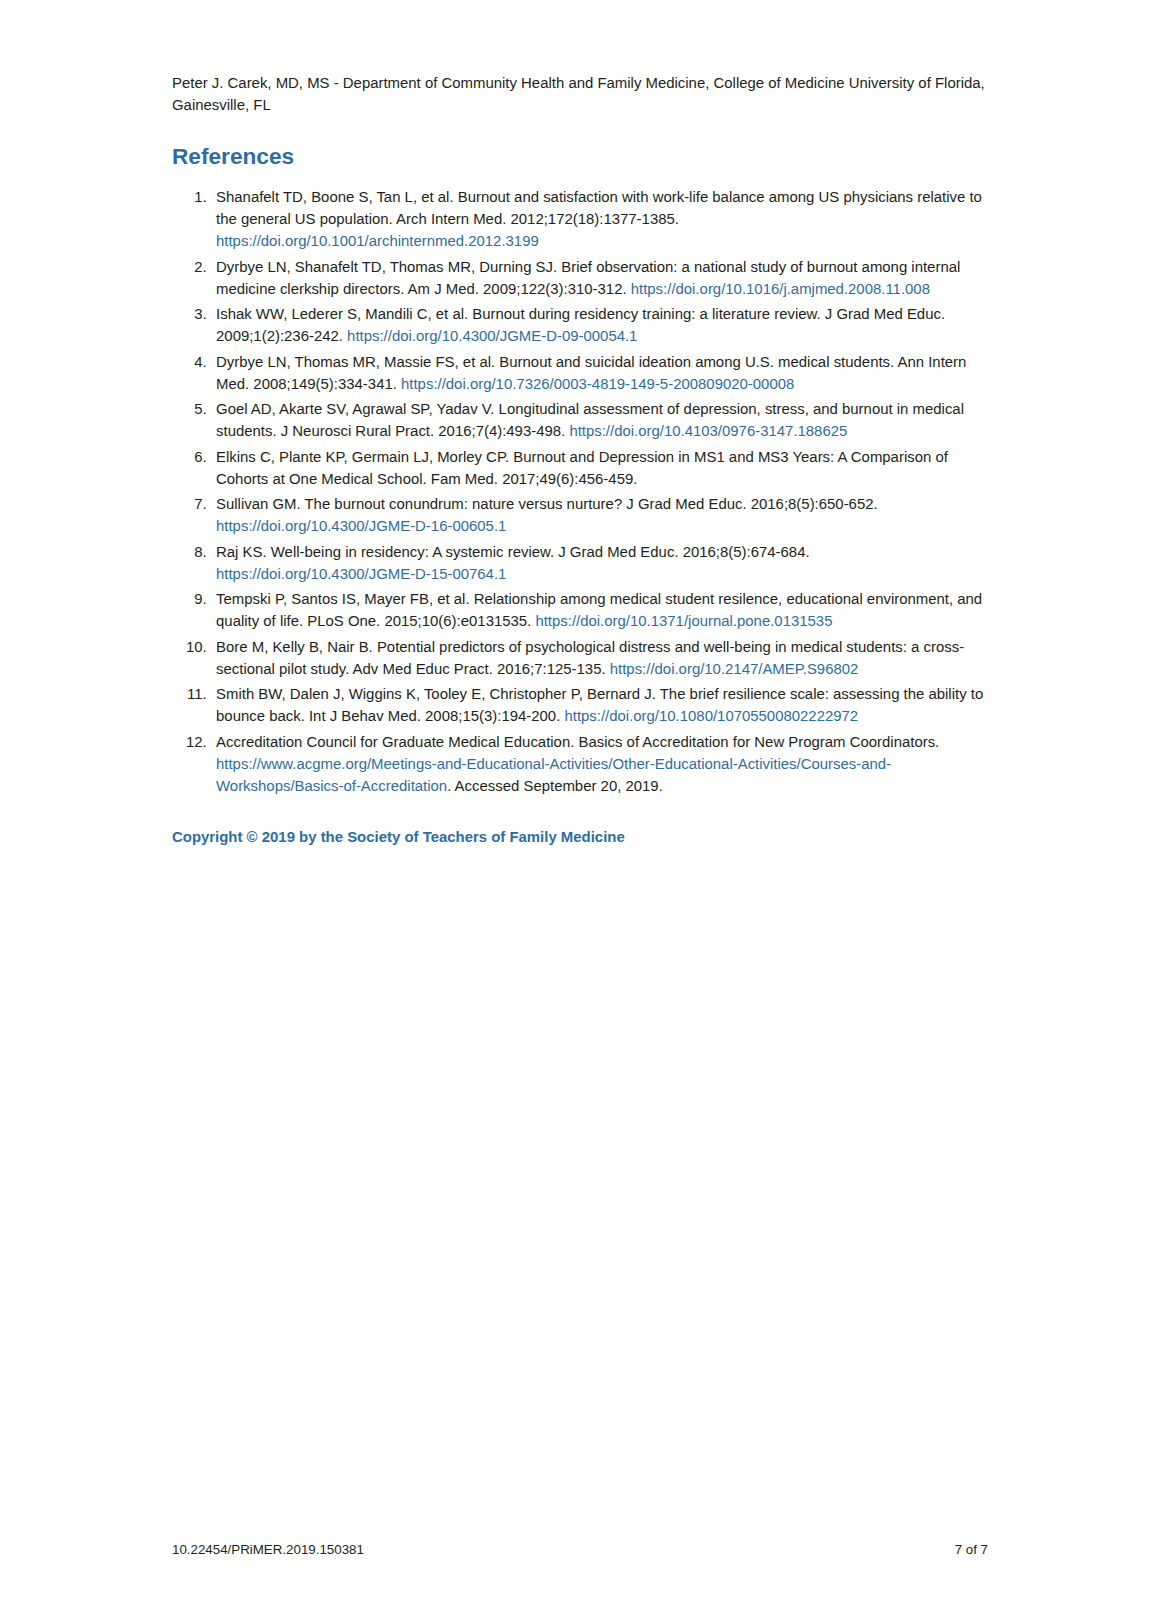Peter J. Carek, MD, MS - Department of Community Health and Family Medicine, College of Medicine University of Florida, Gainesville, FL
References
Shanafelt TD, Boone S, Tan L, et al. Burnout and satisfaction with work-life balance among US physicians relative to the general US population. Arch Intern Med. 2012;172(18):1377-1385. https://doi.org/10.1001/archinternmed.2012.3199
Dyrbye LN, Shanafelt TD, Thomas MR, Durning SJ. Brief observation: a national study of burnout among internal medicine clerkship directors. Am J Med. 2009;122(3):310-312. https://doi.org/10.1016/j.amjmed.2008.11.008
Ishak WW, Lederer S, Mandili C, et al. Burnout during residency training: a literature review. J Grad Med Educ. 2009;1(2):236-242. https://doi.org/10.4300/JGME-D-09-00054.1
Dyrbye LN, Thomas MR, Massie FS, et al. Burnout and suicidal ideation among U.S. medical students. Ann Intern Med. 2008;149(5):334-341. https://doi.org/10.7326/0003-4819-149-5-200809020-00008
Goel AD, Akarte SV, Agrawal SP, Yadav V. Longitudinal assessment of depression, stress, and burnout in medical students. J Neurosci Rural Pract. 2016;7(4):493-498. https://doi.org/10.4103/0976-3147.188625
Elkins C, Plante KP, Germain LJ, Morley CP. Burnout and Depression in MS1 and MS3 Years: A Comparison of Cohorts at One Medical School. Fam Med. 2017;49(6):456-459.
Sullivan GM. The burnout conundrum: nature versus nurture? J Grad Med Educ. 2016;8(5):650-652. https://doi.org/10.4300/JGME-D-16-00605.1
Raj KS. Well-being in residency: A systemic review. J Grad Med Educ. 2016;8(5):674-684. https://doi.org/10.4300/JGME-D-15-00764.1
Tempski P, Santos IS, Mayer FB, et al. Relationship among medical student resilence, educational environment, and quality of life. PLoS One. 2015;10(6):e0131535. https://doi.org/10.1371/journal.pone.0131535
Bore M, Kelly B, Nair B. Potential predictors of psychological distress and well-being in medical students: a cross-sectional pilot study. Adv Med Educ Pract. 2016;7:125-135. https://doi.org/10.2147/AMEP.S96802
Smith BW, Dalen J, Wiggins K, Tooley E, Christopher P, Bernard J. The brief resilience scale: assessing the ability to bounce back. Int J Behav Med. 2008;15(3):194-200. https://doi.org/10.1080/10705500802222972
Accreditation Council for Graduate Medical Education. Basics of Accreditation for New Program Coordinators. https://www.acgme.org/Meetings-and-Educational-Activities/Other-Educational-Activities/Courses-and-Workshops/Basics-of-Accreditation. Accessed September 20, 2019.
Copyright © 2019 by the Society of Teachers of Family Medicine
10.22454/PRiMER.2019.150381 7 of 7